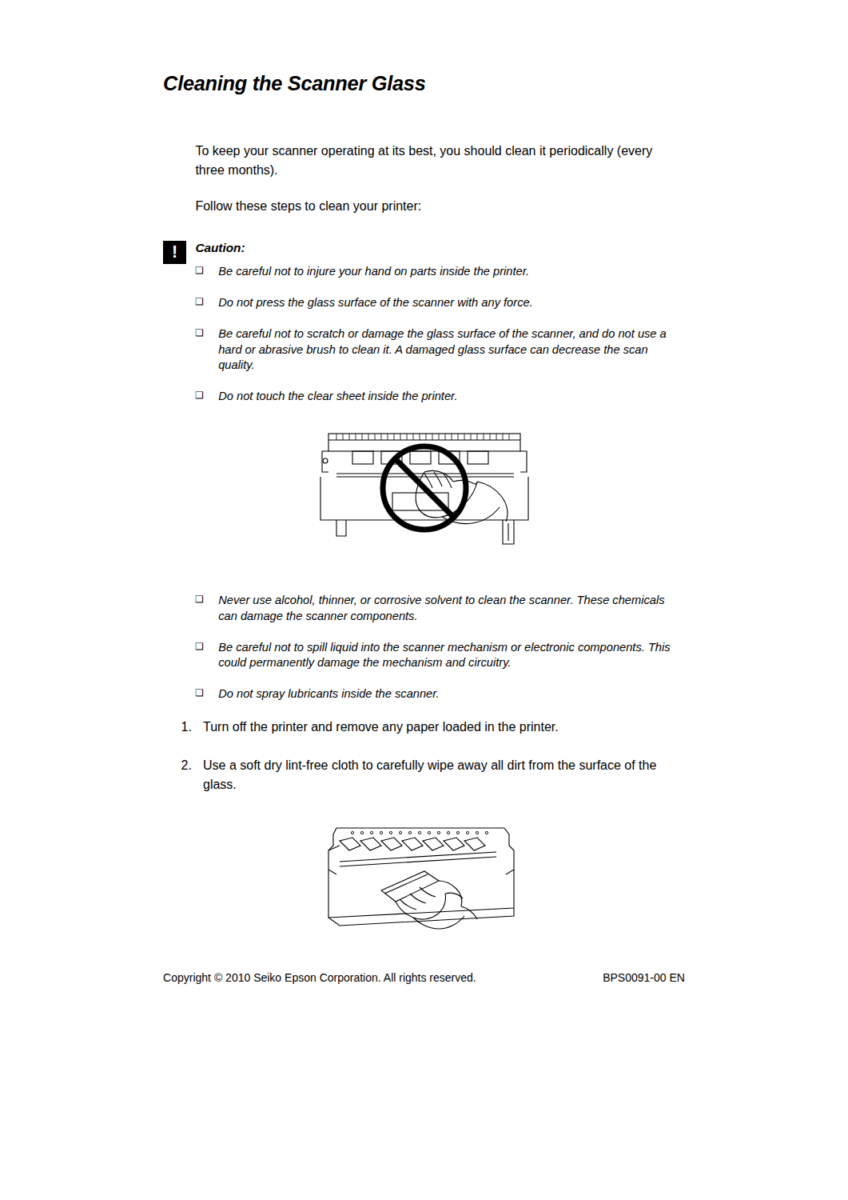Cleaning the Scanner Glass
To keep your scanner operating at its best, you should clean it periodically (every three months).
Follow these steps to clean your printer:
!
Caution:
Be careful not to injure your hand on parts inside the printer.
Do not press the glass surface of the scanner with any force.
Be careful not to scratch or damage the glass surface of the scanner, and do not use a hard or abrasive brush to clean it. A damaged glass surface can decrease the scan quality.
Do not touch the clear sheet inside the printer.
Never use alcohol, thinner, or corrosive solvent to clean the scanner. These chemicals can damage the scanner components.
Be careful not to spill liquid into the scanner mechanism or electronic components. This could permanently damage the mechanism and circuitry.
Do not spray lubricants inside the scanner.
Turn off the printer and remove any paper loaded in the printer.
Use a soft dry lint-free cloth to carefully wipe away all dirt from the surface of the glass.
Copyright © 2010 Seiko Epson Corporation. All rights reserved. BPS0091-00 EN